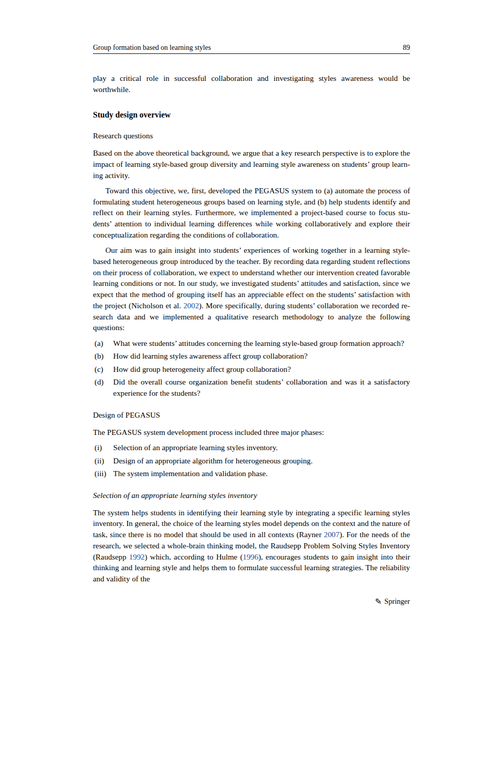Group formation based on learning styles 89
play a critical role in successful collaboration and investigating styles awareness would be worthwhile.
Study design overview
Research questions
Based on the above theoretical background, we argue that a key research perspective is to explore the impact of learning style-based group diversity and learning style awareness on students’ group learning activity.
Toward this objective, we, first, developed the PEGASUS system to (a) automate the process of formulating student heterogeneous groups based on learning style, and (b) help students identify and reflect on their learning styles. Furthermore, we implemented a project-based course to focus students’ attention to individual learning differences while working collaboratively and explore their conceptualization regarding the conditions of collaboration.
Our aim was to gain insight into students’ experiences of working together in a learning style-based heterogeneous group introduced by the teacher. By recording data regarding student reflections on their process of collaboration, we expect to understand whether our intervention created favorable learning conditions or not. In our study, we investigated students’ attitudes and satisfaction, since we expect that the method of grouping itself has an appreciable effect on the students’ satisfaction with the project (Nicholson et al. 2002). More specifically, during students’ collaboration we recorded research data and we implemented a qualitative research methodology to analyze the following questions:
(a) What were students’ attitudes concerning the learning style-based group formation approach?
(b) How did learning styles awareness affect group collaboration?
(c) How did group heterogeneity affect group collaboration?
(d) Did the overall course organization benefit students’ collaboration and was it a satisfactory experience for the students?
Design of PEGASUS
The PEGASUS system development process included three major phases:
(i) Selection of an appropriate learning styles inventory.
(ii) Design of an appropriate algorithm for heterogeneous grouping.
(iii) The system implementation and validation phase.
Selection of an appropriate learning styles inventory
The system helps students in identifying their learning style by integrating a specific learning styles inventory. In general, the choice of the learning styles model depends on the context and the nature of task, since there is no model that should be used in all contexts (Rayner 2007). For the needs of the research, we selected a whole-brain thinking model, the Raudsepp Problem Solving Styles Inventory (Raudsepp 1992) which, according to Hulme (1996), encourages students to gain insight into their thinking and learning style and helps them to formulate successful learning strategies. The reliability and validity of the
✎ Springer